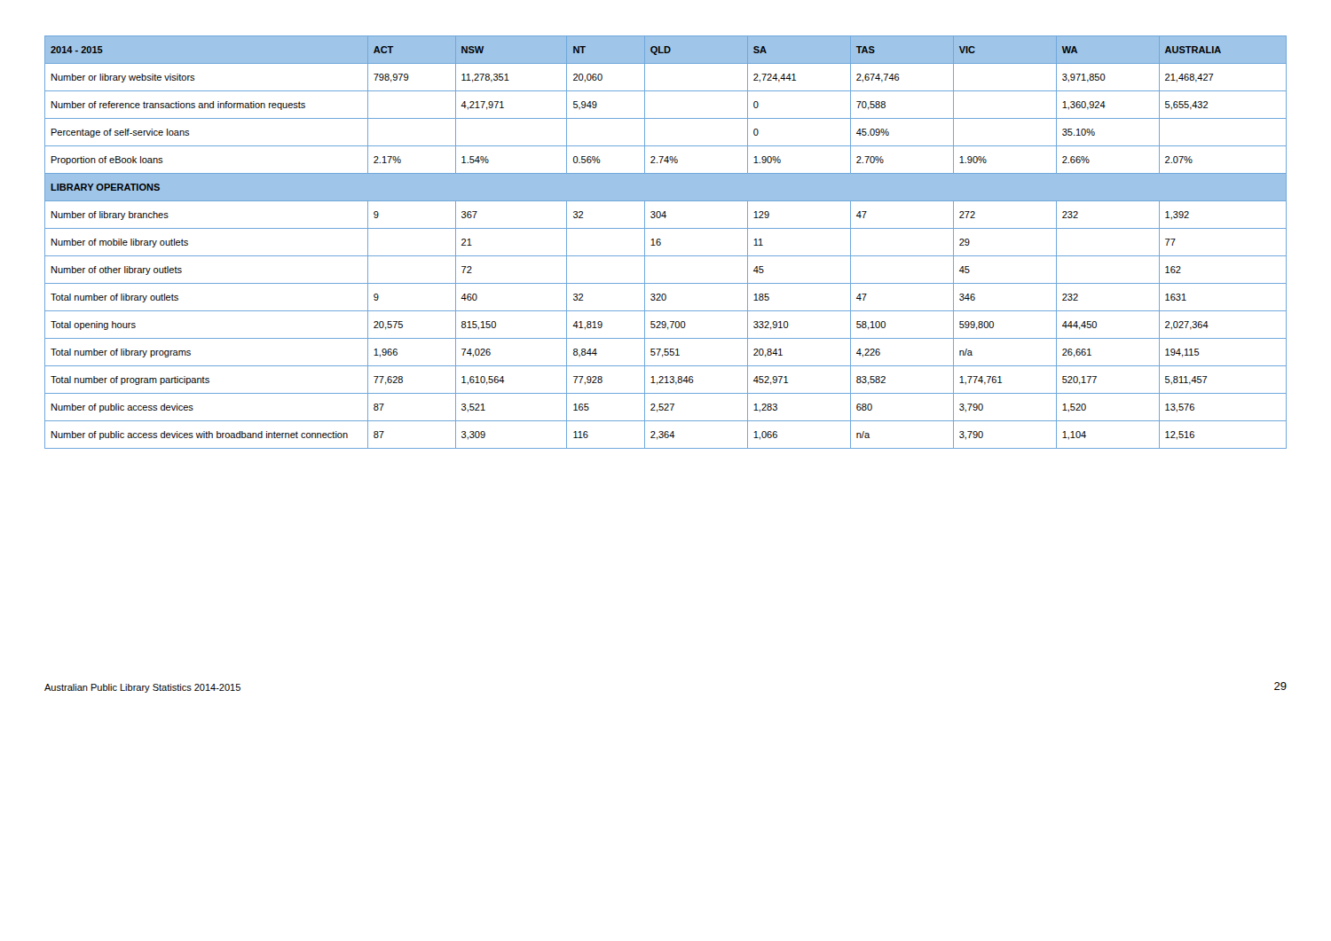| 2014 - 2015 | ACT | NSW | NT | QLD | SA | TAS | VIC | WA | AUSTRALIA |
| --- | --- | --- | --- | --- | --- | --- | --- | --- | --- |
| Number or library website visitors | 798,979 | 11,278,351 | 20,060 | | 2,724,441 | 2,674,746 | | 3,971,850 | 21,468,427 |
| Number of reference transactions and information requests | | 4,217,971 | 5,949 | | 0 | 70,588 | | 1,360,924 | 5,655,432 |
| Percentage of self-service loans | | | | | 0 | 45.09% | | 35.10% | |
| Proportion of eBook loans | 2.17% | 1.54% | 0.56% | 2.74% | 1.90% | 2.70% | 1.90% | 2.66% | 2.07% |
| LIBRARY OPERATIONS |
| Number of library branches | 9 | 367 | 32 | 304 | 129 | 47 | 272 | 232 | 1,392 |
| Number of mobile library outlets | | 21 | | 16 | 11 | | 29 | | 77 |
| Number of other library outlets | | 72 | | | 45 | | 45 | | 162 |
| Total number of library outlets | 9 | 460 | 32 | 320 | 185 | 47 | 346 | 232 | 1631 |
| Total opening hours | 20,575 | 815,150 | 41,819 | 529,700 | 332,910 | 58,100 | 599,800 | 444,450 | 2,027,364 |
| Total number of library programs | 1,966 | 74,026 | 8,844 | 57,551 | 20,841 | 4,226 | n/a | 26,661 | 194,115 |
| Total number of program participants | 77,628 | 1,610,564 | 77,928 | 1,213,846 | 452,971 | 83,582 | 1,774,761 | 520,177 | 5,811,457 |
| Number of public access devices | 87 | 3,521 | 165 | 2,527 | 1,283 | 680 | 3,790 | 1,520 | 13,576 |
| Number of public access devices with broadband internet connection | 87 | 3,309 | 116 | 2,364 | 1,066 | n/a | 3,790 | 1,104 | 12,516 |
Australian Public Library Statistics 2014-2015 29